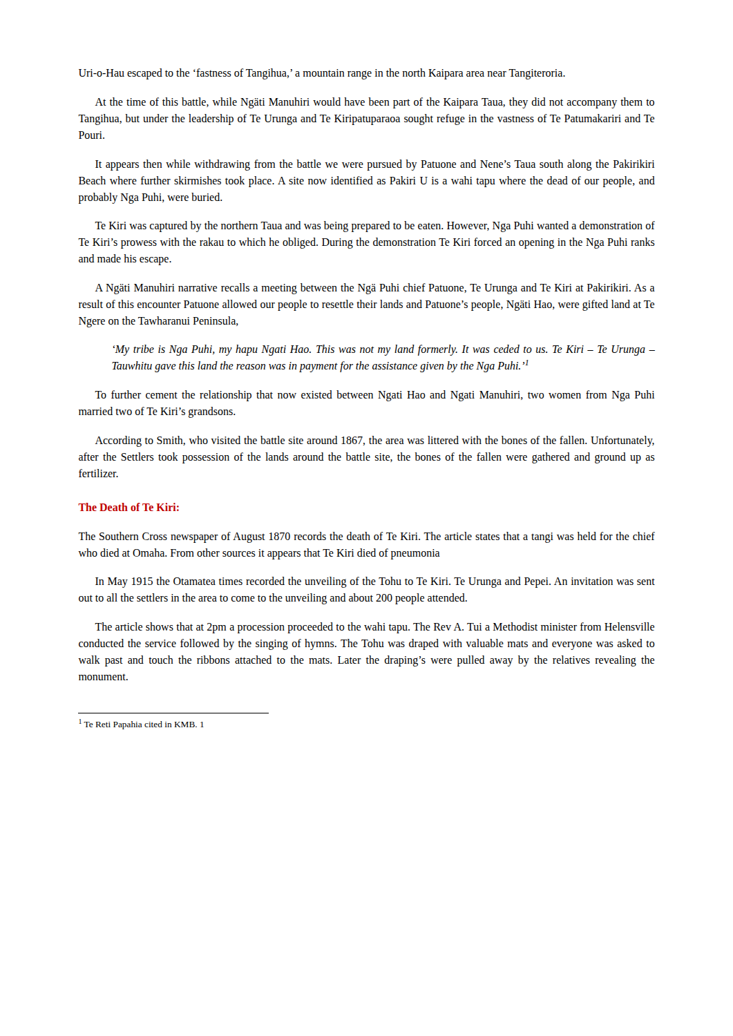Uri-o-Hau escaped to the ‘fastness of Tangihua,’ a mountain range in the north Kaipara area near Tangiteroria.
At the time of this battle, while Ngäti Manuhiri would have been part of the Kaipara Taua, they did not accompany them to Tangihua, but under the leadership of Te Urunga and Te Kiripatuparaoa sought refuge in the vastness of Te Patumakariri and Te Pouri.
It appears then while withdrawing from the battle we were pursued by Patuone and Nene’s Taua south along the Pakirikiri Beach where further skirmishes took place. A site now identified as Pakiri U is a wahi tapu where the dead of our people, and probably Nga Puhi, were buried.
Te Kiri was captured by the northern Taua and was being prepared to be eaten. However, Nga Puhi wanted a demonstration of Te Kiri’s prowess with the rakau to which he obliged. During the demonstration Te Kiri forced an opening in the Nga Puhi ranks and made his escape.
A Ngäti Manuhiri narrative recalls a meeting between the Ngä Puhi chief Patuone, Te Urunga and Te Kiri at Pakirikiri. As a result of this encounter Patuone allowed our people to resettle their lands and Patuone’s people, Ngäti Hao, were gifted land at Te Ngere on the Tawharanui Peninsula,
‘My tribe is Nga Puhi, my hapu Ngati Hao. This was not my land formerly. It was ceded to us. Te Kiri – Te Urunga – Tauwhitu gave this land the reason was in payment for the assistance given by the Nga Puhi.’1
To further cement the relationship that now existed between Ngati Hao and Ngati Manuhiri, two women from Nga Puhi married two of Te Kiri’s grandsons.
According to Smith, who visited the battle site around 1867, the area was littered with the bones of the fallen. Unfortunately, after the Settlers took possession of the lands around the battle site, the bones of the fallen were gathered and ground up as fertilizer.
The Death of Te Kiri:
The Southern Cross newspaper of August 1870 records the death of Te Kiri. The article states that a tangi was held for the chief who died at Omaha. From other sources it appears that Te Kiri died of pneumonia
In May 1915 the Otamatea times recorded the unveiling of the Tohu to Te Kiri. Te Urunga and Pepei. An invitation was sent out to all the settlers in the area to come to the unveiling and about 200 people attended.
The article shows that at 2pm a procession proceeded to the wahi tapu. The Rev A. Tui a Methodist minister from Helensville conducted the service followed by the singing of hymns. The Tohu was draped with valuable mats and everyone was asked to walk past and touch the ribbons attached to the mats. Later the draping’s were pulled away by the relatives revealing the monument.
1 Te Reti Papahia cited in KMB. 1